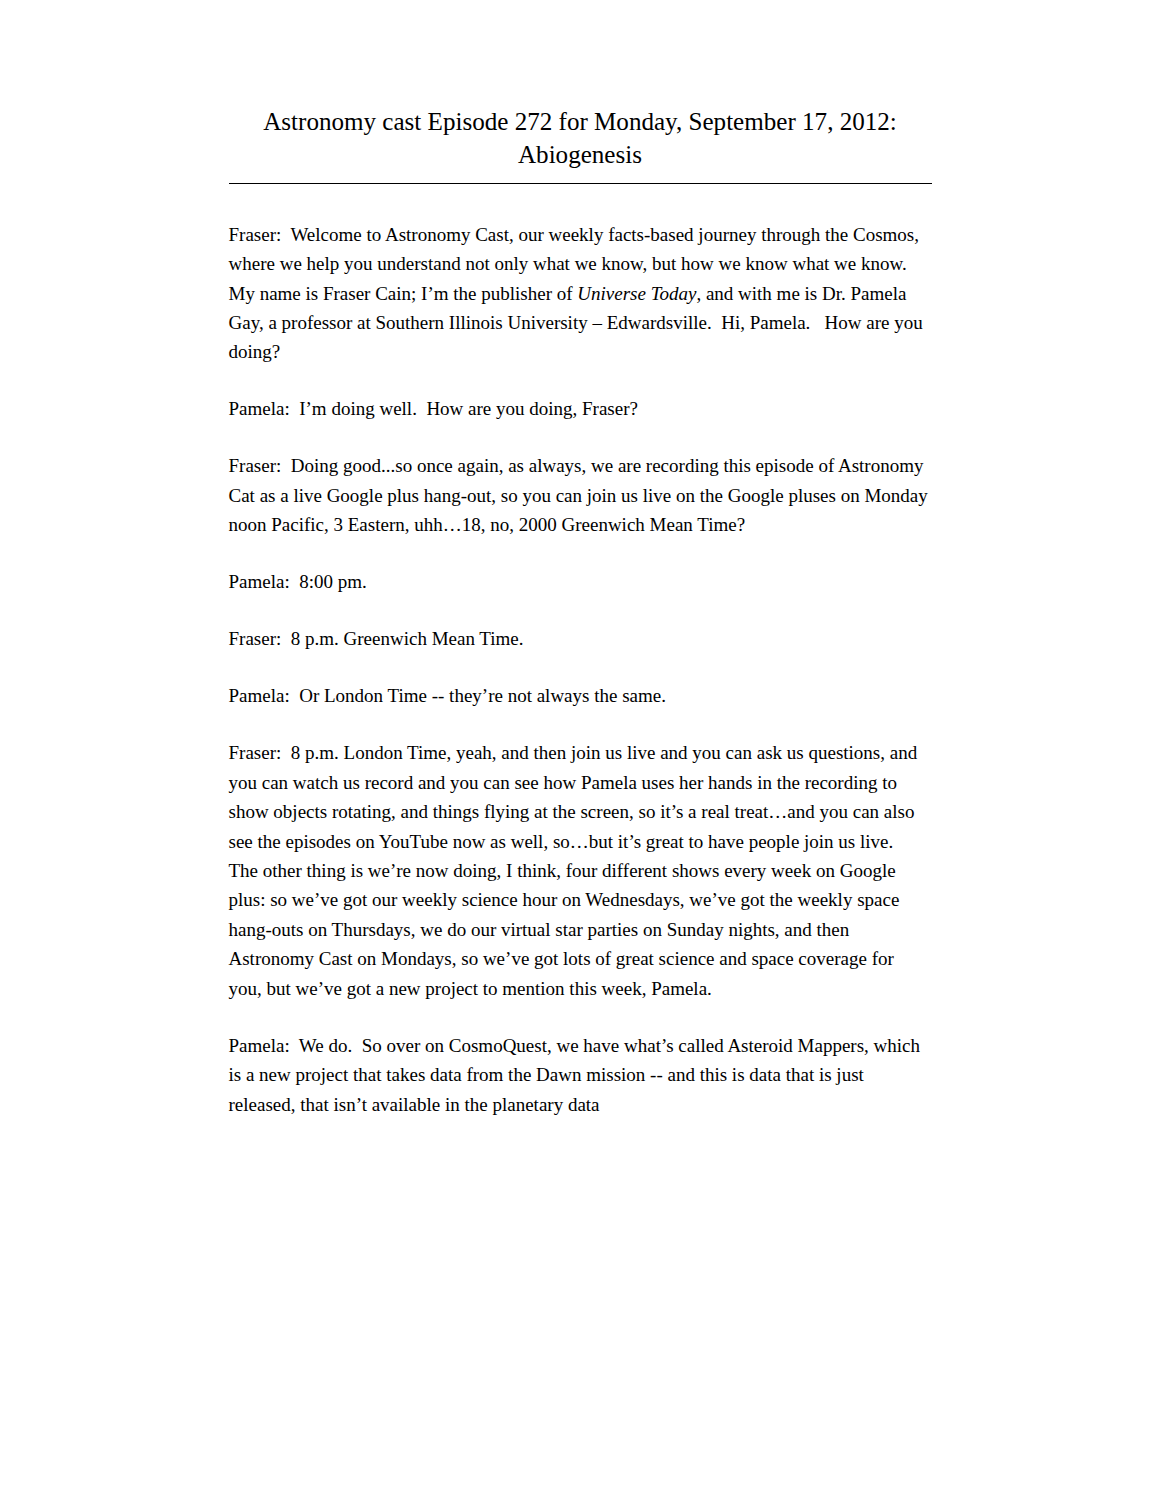Astronomy cast Episode 272 for Monday, September 17, 2012:
Abiogenesis
Fraser: Welcome to Astronomy Cast, our weekly facts-based journey through the Cosmos, where we help you understand not only what we know, but how we know what we know. My name is Fraser Cain; I’m the publisher of Universe Today, and with me is Dr. Pamela Gay, a professor at Southern Illinois University – Edwardsville. Hi, Pamela. How are you doing?
Pamela: I’m doing well. How are you doing, Fraser?
Fraser: Doing good...so once again, as always, we are recording this episode of Astronomy Cat as a live Google plus hang-out, so you can join us live on the Google pluses on Monday noon Pacific, 3 Eastern, uhh…18, no, 2000 Greenwich Mean Time?
Pamela: 8:00 pm.
Fraser: 8 p.m. Greenwich Mean Time.
Pamela: Or London Time -- they’re not always the same.
Fraser: 8 p.m. London Time, yeah, and then join us live and you can ask us questions, and you can watch us record and you can see how Pamela uses her hands in the recording to show objects rotating, and things flying at the screen, so it’s a real treat…and you can also see the episodes on YouTube now as well, so…but it’s great to have people join us live. The other thing is we’re now doing, I think, four different shows every week on Google plus: so we’ve got our weekly science hour on Wednesdays, we’ve got the weekly space hang-outs on Thursdays, we do our virtual star parties on Sunday nights, and then Astronomy Cast on Mondays, so we’ve got lots of great science and space coverage for you, but we’ve got a new project to mention this week, Pamela.
Pamela: We do. So over on CosmoQuest, we have what’s called Asteroid Mappers, which is a new project that takes data from the Dawn mission -- and this is data that is just released, that isn’t available in the planetary data